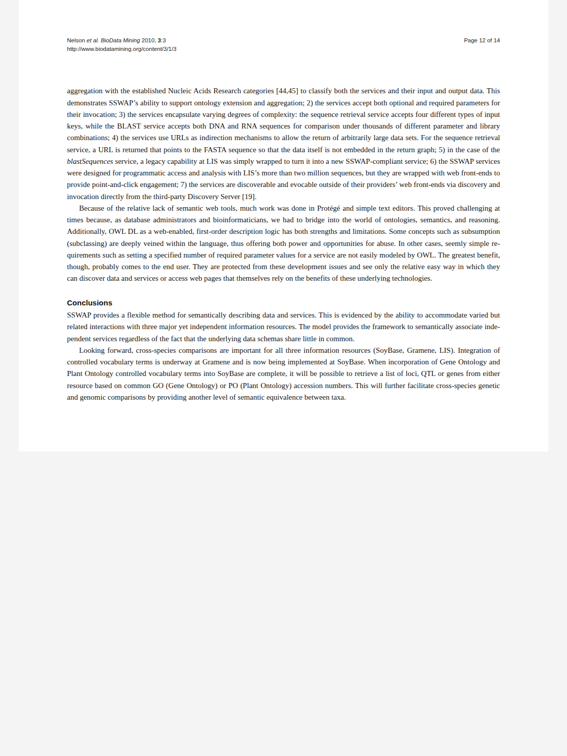Nelson et al. BioData Mining 2010, 3:3
http://www.biodatamining.org/content/3/1/3
Page 12 of 14
aggregation with the established Nucleic Acids Research categories [44,45] to classify both the services and their input and output data. This demonstrates SSWAP’s ability to support ontology extension and aggregation; 2) the services accept both optional and required parameters for their invocation; 3) the services encapsulate varying degrees of complexity: the sequence retrieval service accepts four different types of input keys, while the BLAST service accepts both DNA and RNA sequences for comparison under thousands of different parameter and library combinations; 4) the services use URLs as indirection mechanisms to allow the return of arbitrarily large data sets. For the sequence retrieval service, a URL is returned that points to the FASTA sequence so that the data itself is not embedded in the return graph; 5) in the case of the blastSequences service, a legacy capability at LIS was simply wrapped to turn it into a new SSWAP-compliant service; 6) the SSWAP services were designed for programmatic access and analysis with LIS’s more than two million sequences, but they are wrapped with web front-ends to provide point-and-click engagement; 7) the services are discoverable and evocable outside of their providers’ web front-ends via discovery and invocation directly from the third-party Discovery Server [19].
Because of the relative lack of semantic web tools, much work was done in Protégé and simple text editors. This proved challenging at times because, as database administrators and bioinformaticians, we had to bridge into the world of ontologies, semantics, and reasoning. Additionally, OWL DL as a web-enabled, first-order description logic has both strengths and limitations. Some concepts such as subsumption (subclassing) are deeply veined within the language, thus offering both power and opportunities for abuse. In other cases, seemly simple requirements such as setting a specified number of required parameter values for a service are not easily modeled by OWL. The greatest benefit, though, probably comes to the end user. They are protected from these development issues and see only the relative easy way in which they can discover data and services or access web pages that themselves rely on the benefits of these underlying technologies.
Conclusions
SSWAP provides a flexible method for semantically describing data and services. This is evidenced by the ability to accommodate varied but related interactions with three major yet independent information resources. The model provides the framework to semantically associate independent services regardless of the fact that the underlying data schemas share little in common.
Looking forward, cross-species comparisons are important for all three information resources (SoyBase, Gramene, LIS). Integration of controlled vocabulary terms is underway at Gramene and is now being implemented at SoyBase. When incorporation of Gene Ontology and Plant Ontology controlled vocabulary terms into SoyBase are complete, it will be possible to retrieve a list of loci, QTL or genes from either resource based on common GO (Gene Ontology) or PO (Plant Ontology) accession numbers. This will further facilitate cross-species genetic and genomic comparisons by providing another level of semantic equivalence between taxa.